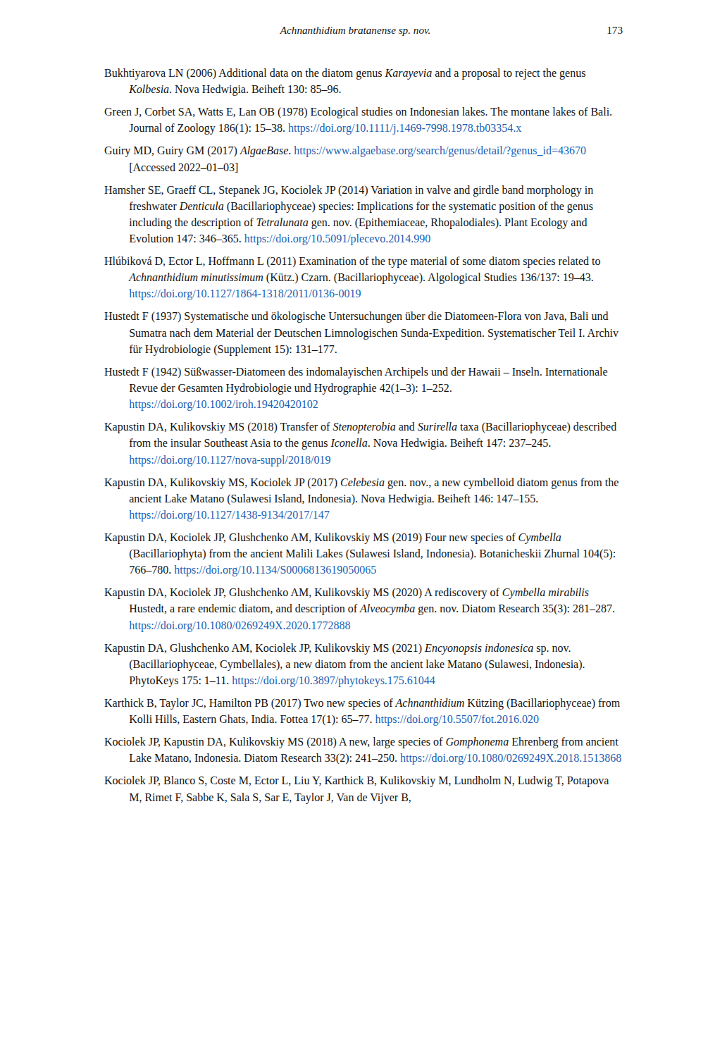Achnanthidium bratanense sp. nov. 173
Bukhtiyarova LN (2006) Additional data on the diatom genus Karayevia and a proposal to reject the genus Kolbesia. Nova Hedwigia. Beiheft 130: 85–96.
Green J, Corbet SA, Watts E, Lan OB (1978) Ecological studies on Indonesian lakes. The montane lakes of Bali. Journal of Zoology 186(1): 15–38. https://doi.org/10.1111/j.1469-7998.1978.tb03354.x
Guiry MD, Guiry GM (2017) AlgaeBase. https://www.algaebase.org/search/genus/detail/?genus_id=43670 [Accessed 2022–01–03]
Hamsher SE, Graeff CL, Stepanek JG, Kociolek JP (2014) Variation in valve and girdle band morphology in freshwater Denticula (Bacillariophyceae) species: Implications for the systematic position of the genus including the description of Tetralunata gen. nov. (Epithemiaceae, Rhopalodiales). Plant Ecology and Evolution 147: 346–365. https://doi.org/10.5091/plecevo.2014.990
Hlúbiková D, Ector L, Hoffmann L (2011) Examination of the type material of some diatom species related to Achnanthidium minutissimum (Kütz.) Czarn. (Bacillariophyceae). Algological Studies 136/137: 19–43. https://doi.org/10.1127/1864-1318/2011/0136-0019
Hustedt F (1937) Systematische und ökologische Untersuchungen über die Diatomeen-Flora von Java, Bali und Sumatra nach dem Material der Deutschen Limnologischen Sunda-Expedition. Systematischer Teil I. Archiv für Hydrobiologie (Supplement 15): 131–177.
Hustedt F (1942) Süßwasser-Diatomeen des indomalayischen Archipels und der Hawaii – Inseln. Internationale Revue der Gesamten Hydrobiologie und Hydrographie 42(1–3): 1–252. https://doi.org/10.1002/iroh.19420420102
Kapustin DA, Kulikovskiy MS (2018) Transfer of Stenopterobia and Surirella taxa (Bacillariophyceae) described from the insular Southeast Asia to the genus Iconella. Nova Hedwigia. Beiheft 147: 237–245. https://doi.org/10.1127/nova-suppl/2018/019
Kapustin DA, Kulikovskiy MS, Kociolek JP (2017) Celebesia gen. nov., a new cymbelloid diatom genus from the ancient Lake Matano (Sulawesi Island, Indonesia). Nova Hedwigia. Beiheft 146: 147–155. https://doi.org/10.1127/1438-9134/2017/147
Kapustin DA, Kociolek JP, Glushchenko AM, Kulikovskiy MS (2019) Four new species of Cymbella (Bacillariophyta) from the ancient Malili Lakes (Sulawesi Island, Indonesia). Botanicheskii Zhurnal 104(5): 766–780. https://doi.org/10.1134/S0006813619050065
Kapustin DA, Kociolek JP, Glushchenko AM, Kulikovskiy MS (2020) A rediscovery of Cymbella mirabilis Hustedt, a rare endemic diatom, and description of Alveocymba gen. nov. Diatom Research 35(3): 281–287. https://doi.org/10.1080/0269249X.2020.1772888
Kapustin DA, Glushchenko AM, Kociolek JP, Kulikovskiy MS (2021) Encyonopsis indonesica sp. nov. (Bacillariophyceae, Cymbellales), a new diatom from the ancient lake Matano (Sulawesi, Indonesia). PhytoKeys 175: 1–11. https://doi.org/10.3897/phytokeys.175.61044
Karthick B, Taylor JC, Hamilton PB (2017) Two new species of Achnanthidium Kützing (Bacillariophyceae) from Kolli Hills, Eastern Ghats, India. Fottea 17(1): 65–77. https://doi.org/10.5507/fot.2016.020
Kociolek JP, Kapustin DA, Kulikovskiy MS (2018) A new, large species of Gomphonema Ehrenberg from ancient Lake Matano, Indonesia. Diatom Research 33(2): 241–250. https://doi.org/10.1080/0269249X.2018.1513868
Kociolek JP, Blanco S, Coste M, Ector L, Liu Y, Karthick B, Kulikovskiy M, Lundholm N, Ludwig T, Potapova M, Rimet F, Sabbe K, Sala S, Sar E, Taylor J, Van de Vijver B,